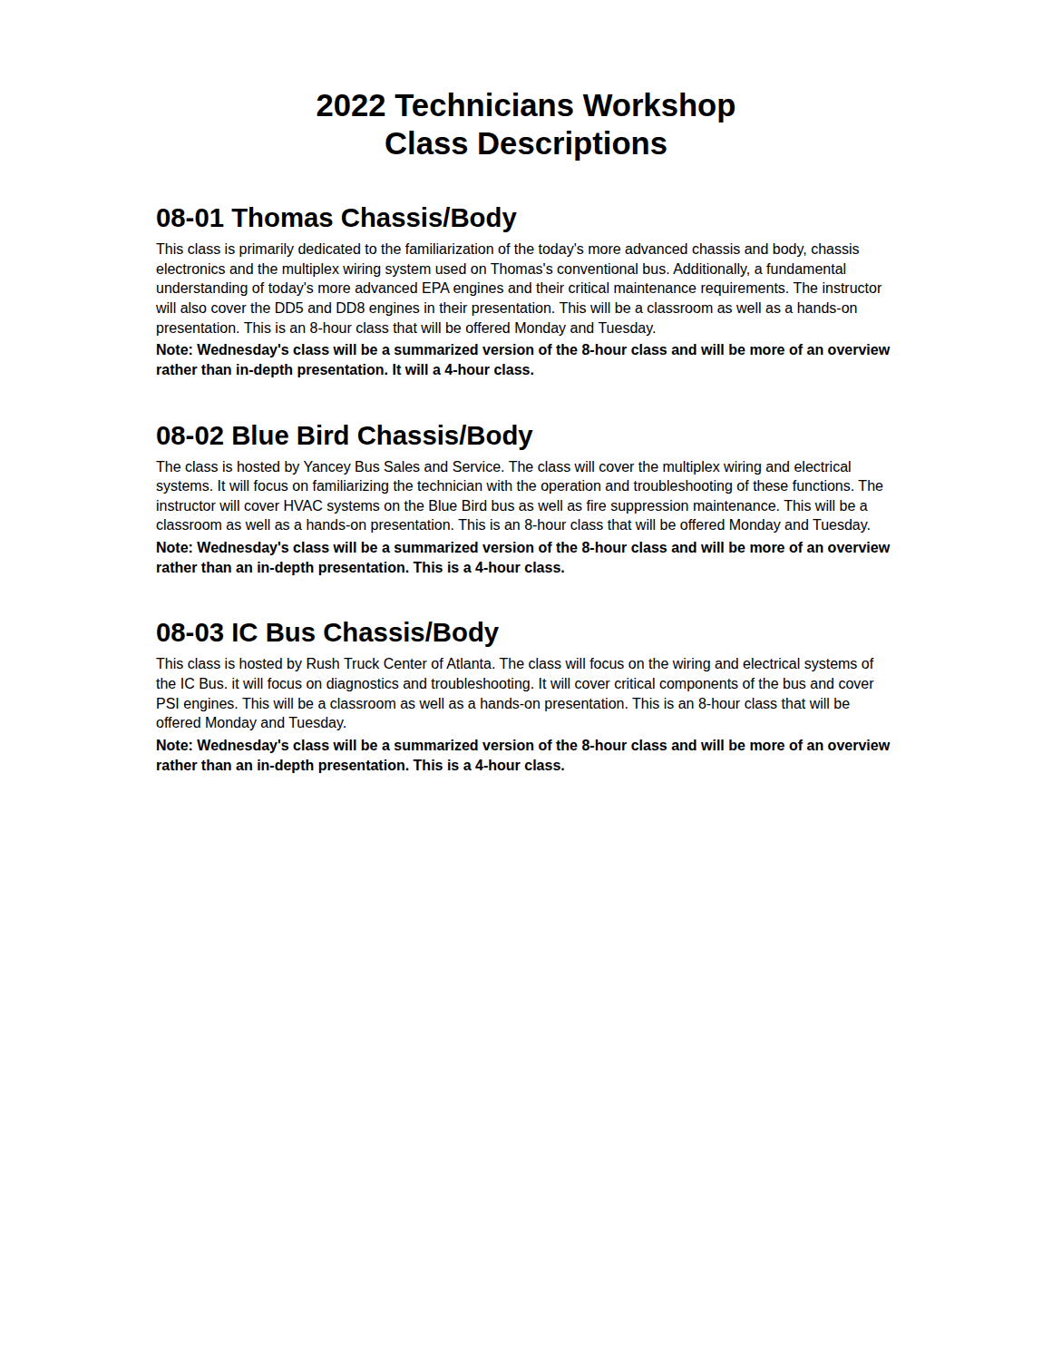2022 Technicians WorkshopClass Descriptions
08-01 Thomas Chassis/Body
This class is primarily dedicated to the familiarization of the today's more advanced chassis and body, chassis electronics and the multiplex wiring system used on Thomas's conventional bus. Additionally, a fundamental understanding of today's more advanced EPA engines and their critical maintenance requirements. The instructor will also cover the DD5 and DD8 engines in their presentation. This will be a classroom as well as a hands-on presentation. This is an 8-hour class that will be offered Monday and Tuesday.
Note: Wednesday's class will be a summarized version of the 8-hour class and will be more of an overview rather than in-depth presentation. It will a 4-hour class.
08-02 Blue Bird Chassis/Body
The class is hosted by Yancey Bus Sales and Service. The class will cover the multiplex wiring and electrical systems. It will focus on familiarizing the technician with the operation and troubleshooting of these functions. The instructor will cover HVAC systems on the Blue Bird bus as well as fire suppression maintenance. This will be a classroom as well as a hands-on presentation. This is an 8-hour class that will be offered Monday and Tuesday.
Note: Wednesday's class will be a summarized version of the 8-hour class and will be more of an overview rather than an in-depth presentation. This is a 4-hour class.
08-03 IC Bus Chassis/Body
This class is hosted by Rush Truck Center of Atlanta. The class will focus on the wiring and electrical systems of the IC Bus. it will focus on diagnostics and troubleshooting. It will cover critical components of the bus and cover PSI engines. This will be a classroom as well as a hands-on presentation. This is an 8-hour class that will be offered Monday and Tuesday.
Note: Wednesday's class will be a summarized version of the 8-hour class and will be more of an overview rather than an in-depth presentation. This is a 4-hour class.